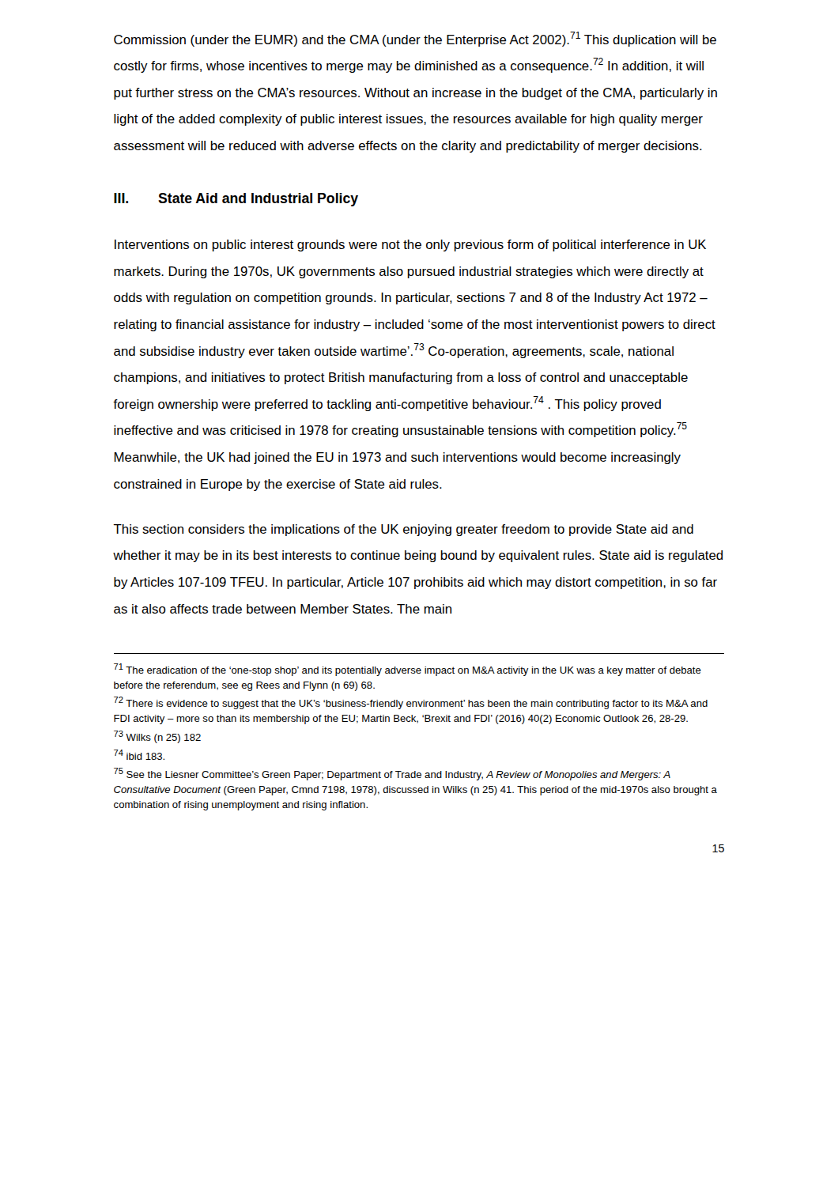Commission (under the EUMR) and the CMA (under the Enterprise Act 2002).71 This duplication will be costly for firms, whose incentives to merge may be diminished as a consequence.72 In addition, it will put further stress on the CMA’s resources. Without an increase in the budget of the CMA, particularly in light of the added complexity of public interest issues, the resources available for high quality merger assessment will be reduced with adverse effects on the clarity and predictability of merger decisions.
III. State Aid and Industrial Policy
Interventions on public interest grounds were not the only previous form of political interference in UK markets. During the 1970s, UK governments also pursued industrial strategies which were directly at odds with regulation on competition grounds. In particular, sections 7 and 8 of the Industry Act 1972 – relating to financial assistance for industry – included ‘some of the most interventionist powers to direct and subsidise industry ever taken outside wartime’.73 Co-operation, agreements, scale, national champions, and initiatives to protect British manufacturing from a loss of control and unacceptable foreign ownership were preferred to tackling anti-competitive behaviour.74 . This policy proved ineffective and was criticised in 1978 for creating unsustainable tensions with competition policy.75 Meanwhile, the UK had joined the EU in 1973 and such interventions would become increasingly constrained in Europe by the exercise of State aid rules.
This section considers the implications of the UK enjoying greater freedom to provide State aid and whether it may be in its best interests to continue being bound by equivalent rules. State aid is regulated by Articles 107-109 TFEU. In particular, Article 107 prohibits aid which may distort competition, in so far as it also affects trade between Member States. The main
71 The eradication of the ‘one-stop shop’ and its potentially adverse impact on M&A activity in the UK was a key matter of debate before the referendum, see eg Rees and Flynn (n 69) 68.
72 There is evidence to suggest that the UK’s ‘business-friendly environment’ has been the main contributing factor to its M&A and FDI activity – more so than its membership of the EU; Martin Beck, ‘Brexit and FDI’ (2016) 40(2) Economic Outlook 26, 28-29.
73 Wilks (n 25) 182
74 ibid 183.
75 See the Liesner Committee’s Green Paper; Department of Trade and Industry, A Review of Monopolies and Mergers: A Consultative Document (Green Paper, Cmnd 7198, 1978), discussed in Wilks (n 25) 41. This period of the mid-1970s also brought a combination of rising unemployment and rising inflation.
15